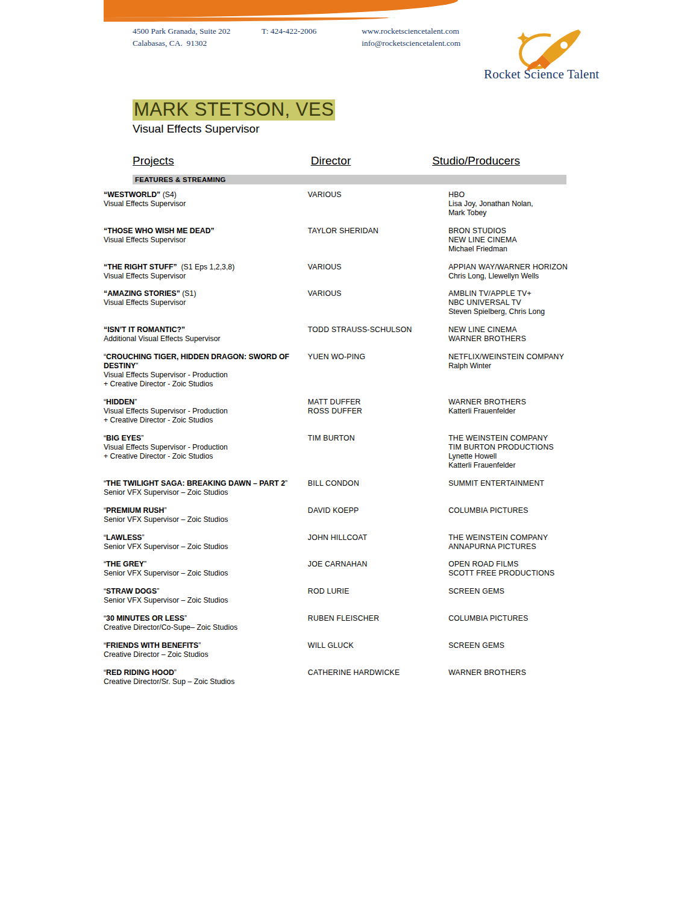4500 Park Granada, Suite 202
T: 424-422-2006
www.rocketsciencetalent.com
Calabasas, CA. 91302
info@rocketsciencetalent.com
Rocket Science Talent
MARK STETSON, VES
Visual Effects Supervisor
Projects
Director
Studio/Producers
FEATURES & STREAMING
| “WESTWORLD” (S4) Visual Effects Supervisor | VARIOUS | HBO Lisa Joy, Jonathan Nolan, Mark Tobey |
| “THOSE WHO WISH ME DEAD” Visual Effects Supervisor | TAYLOR SHERIDAN | BRON STUDIOS NEW LINE CINEMA Michael Friedman |
| “THE RIGHT STUFF” (S1 Eps 1,2,3,8) Visual Effects Supervisor | VARIOUS | APPIAN WAY/WARNER HORIZON Chris Long, Llewellyn Wells |
| “AMAZING STORIES” (S1) Visual Effects Supervisor | VARIOUS | AMBLIN TV/APPLE TV+ NBC UNIVERSAL TV Steven Spielberg, Chris Long |
| “ISN’T IT ROMANTIC?” Additional Visual Effects Supervisor | TODD STRAUSS-SCHULSON | NEW LINE CINEMA WARNER BROTHERS |
| “ CROUCHING TIGER, HIDDEN DRAGON: SWORD OF DESTINY ” Visual Effects Supervisor - Production + Creative Director - Zoic Studios | YUEN WO-PING | NETFLIX/WEINSTEIN COMPANY Ralph Winter |
| “ HIDDEN ” Visual Effects Supervisor - Production + Creative Director - Zoic Studios | MATT DUFFER ROSS DUFFER | WARNER BROTHERS Katterli Frauenfelder |
| “ BIG EYES ” Visual Effects Supervisor - Production + Creative Director - Zoic Studios | TIM BURTON | THE WEINSTEIN COMPANY TIM BURTON PRODUCTIONS Lynette Howell Katterli Frauenfelder |
| “ THE TWILIGHT SAGA: BREAKING DAWN – PART 2 ” Senior VFX Supervisor – Zoic Studios | BILL CONDON | SUMMIT ENTERTAINMENT |
| “ PREMIUM RUSH ” Senior VFX Supervisor – Zoic Studios | DAVID KOEPP | COLUMBIA PICTURES |
| “ LAWLESS ” Senior VFX Supervisor – Zoic Studios | JOHN HILLCOAT | THE WEINSTEIN COMPANY ANNAPURNA PICTURES |
| “ THE GREY ” Senior VFX Supervisor – Zoic Studios | JOE CARNAHAN | OPEN ROAD FILMS SCOTT FREE PRODUCTIONS |
| “ STRAW DOGS ” Senior VFX Supervisor – Zoic Studios | ROD LURIE | SCREEN GEMS |
| “ 30 MINUTES OR LESS ” Creative Director/Co-Supe– Zoic Studios | RUBEN FLEISCHER | COLUMBIA PICTURES |
| “ FRIENDS WITH BENEFITS ” Creative Director – Zoic Studios | WILL GLUCK | SCREEN GEMS |
| “ RED RIDING HOOD ” Creative Director/Sr. Sup – Zoic Studios | CATHERINE HARDWICKE | WARNER BROTHERS |